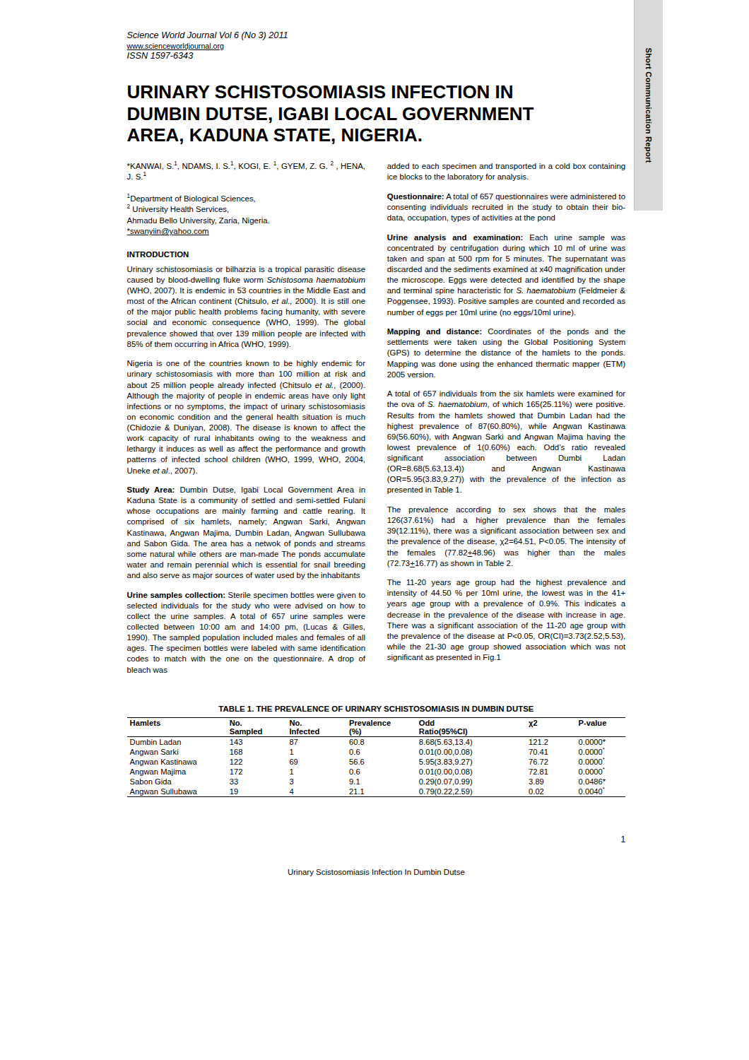Short Communication Report
Science World Journal Vol 6 (No 3) 2011
www.scienceworldjournal.org
ISSN 1597-6343
URINARY SCHISTOSOMIASIS INFECTION IN DUMBIN DUTSE, IGABI LOCAL GOVERNMENT AREA, KADUNA STATE, NIGERIA.
*KANWAI, S.1, NDAMS, I. S.1, KOGI, E. 1, GYEM, Z. G. 2 , HENA, J. S.1
1Department of Biological Sciences,
2 University Health Services,
Ahmadu Bello University, Zaria, Nigeria.
*swanyiin@yahoo.com
Introduction
Urinary schistosomiasis or bilharzia is a tropical parasitic disease caused by blood-dwelling fluke worm Schistosoma haematobium (WHO, 2007). It is endemic in 53 countries in the Middle East and most of the African continent (Chitsulo, et al., 2000). It is still one of the major public health problems facing humanity, with severe social and economic consequence (WHO, 1999). The global prevalence showed that over 139 million people are infected with 85% of them occurring in Africa (WHO, 1999).
Nigeria is one of the countries known to be highly endemic for urinary schistosomiasis with more than 100 million at risk and about 25 million people already infected (Chitsulo et al., (2000). Although the majority of people in endemic areas have only light infections or no symptoms, the impact of urinary schistosomiasis on economic condition and the general health situation is much (Chidozie & Duniyan, 2008). The disease is known to affect the work capacity of rural inhabitants owing to the weakness and lethargy it induces as well as affect the performance and growth patterns of infected school children (WHO, 1999, WHO, 2004, Uneke et al., 2007).
Study Area: Dumbin Dutse, Igabi Local Government Area in Kaduna State is a community of settled and semi-settled Fulani whose occupations are mainly farming and cattle rearing. It comprised of six hamlets, namely; Angwan Sarki, Angwan Kastinawa, Angwan Majima, Dumbin Ladan, Angwan Sullubawa and Sabon Gida. The area has a netwok of ponds and streams some natural while others are man-made The ponds accumulate water and remain perennial which is essential for snail breeding and also serve as major sources of water used by the inhabitants
Urine samples collection: Sterile specimen bottles were given to selected individuals for the study who were advised on how to collect the urine samples. A total of 657 urine samples were collected between 10:00 am and 14:00 pm, (Lucas & Gilles, 1990). The sampled population included males and females of all ages. The specimen bottles were labeled with same identification codes to match with the one on the questionnaire. A drop of bleach was
added to each specimen and transported in a cold box containing ice blocks to the laboratory for analysis.
Questionnaire: A total of 657 questionnaires were administered to consenting individuals recruited in the study to obtain their bio-data, occupation, types of activities at the pond
Urine analysis and examination: Each urine sample was concentrated by centrifugation during which 10 ml of urine was taken and span at 500 rpm for 5 minutes. The supernatant was discarded and the sediments examined at x40 magnification under the microscope. Eggs were detected and identified by the shape and terminal spine haracteristic for S. haematobium (Feldmeier & Poggensee, 1993). Positive samples are counted and recorded as number of eggs per 10ml urine (no eggs/10ml urine).
Mapping and distance: Coordinates of the ponds and the settlements were taken using the Global Positioning System (GPS) to determine the distance of the hamlets to the ponds. Mapping was done using the enhanced thermatic mapper (ETM) 2005 version.
A total of 657 individuals from the six hamlets were examined for the ova of S. haematobium, of which 165(25.11%) were positive. Results from the hamlets showed that Dumbin Ladan had the highest prevalence of 87(60.80%), while Angwan Kastinawa 69(56.60%), with Angwan Sarki and Angwan Majima having the lowest prevalence of 1(0.60%) each. Odd’s ratio revealed significant association between Dumbi Ladan (OR=8.68(5.63,13.4)) and Angwan Kastinawa (OR=5.95(3.83,9.27)) with the prevalence of the infection as presented in Table 1.
The prevalence according to sex shows that the males 126(37.61%) had a higher prevalence than the females 39(12.11%), there was a significant association between sex and the prevalence of the disease, χ2=64.51, P<0.05. The intensity of the females (77.82+48.96) was higher than the males (72.73+16.77) as shown in Table 2.
The 11-20 years age group had the highest prevalence and intensity of 44.50 % per 10ml urine, the lowest was in the 41+ years age group with a prevalence of 0.9%. This indicates a decrease in the prevalence of the disease with increase in age. There was a significant association of the 11-20 age group with the prevalence of the disease at P<0.05, OR(CI)=3.73(2.52,5.53), while the 21-30 age group showed association which was not significant as presented in Fig.1
TABLE 1. THE PREVALENCE OF URINARY SCHISTOSOMIASIS IN DUMBIN DUTSE
| Hamlets | No. Sampled | No. Infected | Prevalence (%) | Odd Ratio(95%CI) | χ2 | P-value |
| --- | --- | --- | --- | --- | --- | --- |
| Dumbin Ladan | 143 | 87 | 60.8 | 8.68(5.63,13.4) | 121.2 | 0.0000* |
| Angwan Sarki | 168 | 1 | 0.6 | 0.01(0.00,0.08) | 70.41 | 0.0000 * |
| Angwan Kastinawa | 122 | 69 | 56.6 | 5.95(3.83,9.27) | 76.72 | 0.0000 * |
| Angwan Majima | 172 | 1 | 0.6 | 0.01(0.00,0.08) | 72.81 | 0.0000 * |
| Sabon Gida | 33 | 3 | 9.1 | 0.29(0.07,0.99) | 3.89 | 0.0486* |
| Angwan Sullubawa | 19 | 4 | 21.1 | 0.79(0.22,2.59) | 0.02 | 0.0040 * |
1
Urinary Scistosomiasis Infection In Dumbin Dutse